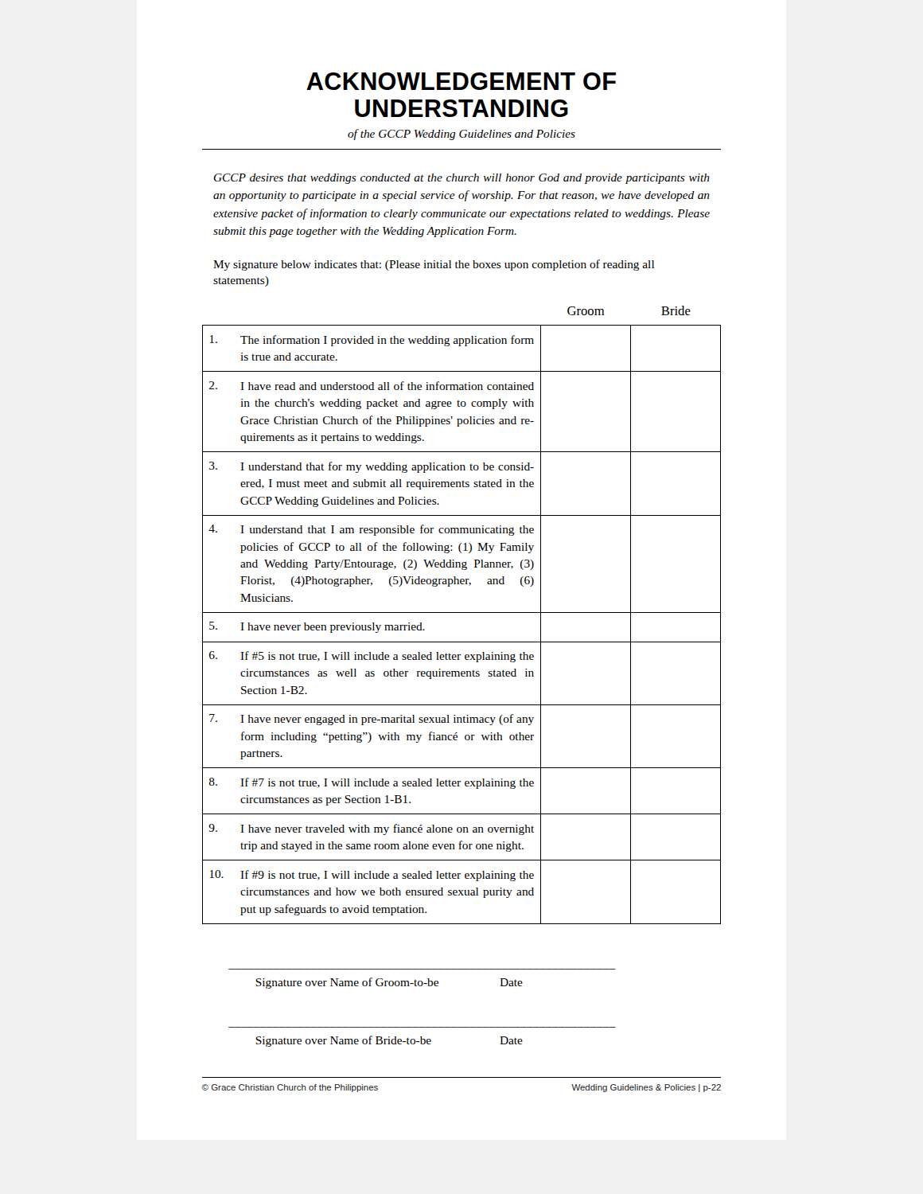ACKNOWLEDGEMENT OF UNDERSTANDING
of the GCCP Wedding Guidelines and Policies
GCCP desires that weddings conducted at the church will honor God and provide participants with an opportunity to participate in a special service of worship. For that reason, we have developed an extensive packet of information to clearly communicate our expectations related to weddings. Please submit this page together with the Wedding Application Form.
My signature below indicates that: (Please initial the boxes upon completion of reading all statements)
| | | Groom | Bride |
| --- | --- | --- | --- |
| 1. | The information I provided in the wedding application form is true and accurate. | | |
| 2. | I have read and understood all of the information contained in the church's wedding packet and agree to comply with Grace Christian Church of the Philippines' policies and requirements as it pertains to weddings. | | |
| 3. | I understand that for my wedding application to be considered, I must meet and submit all requirements stated in the GCCP Wedding Guidelines and Policies. | | |
| 4. | I understand that I am responsible for communicating the policies of GCCP to all of the following: (1) My Family and Wedding Party/Entourage, (2) Wedding Planner, (3) Florist, (4)Photographer, (5)Videographer, and (6) Musicians. | | |
| 5. | I have never been previously married. | | |
| 6. | If #5 is not true, I will include a sealed letter explaining the circumstances as well as other requirements stated in Section 1-B2. | | |
| 7. | I have never engaged in pre-marital sexual intimacy (of any form including “petting”) with my fiancé or with other partners. | | |
| 8. | If #7 is not true, I will include a sealed letter explaining the circumstances as per Section 1-B1. | | |
| 9. | I have never traveled with my fiancé alone on an overnight trip and stayed in the same room alone even for one night. | | |
| 10. | If #9 is not true, I will include a sealed letter explaining the circumstances and how we both ensured sexual purity and put up safeguards to avoid temptation. | | |
_____________________________________________________________
Signature over Name of Groom-to-be Date
_____________________________________________________________
Signature over Name of Bride-to-be Date
© Grace Christian Church of the Philippines Wedding Guidelines & Policies | p-22